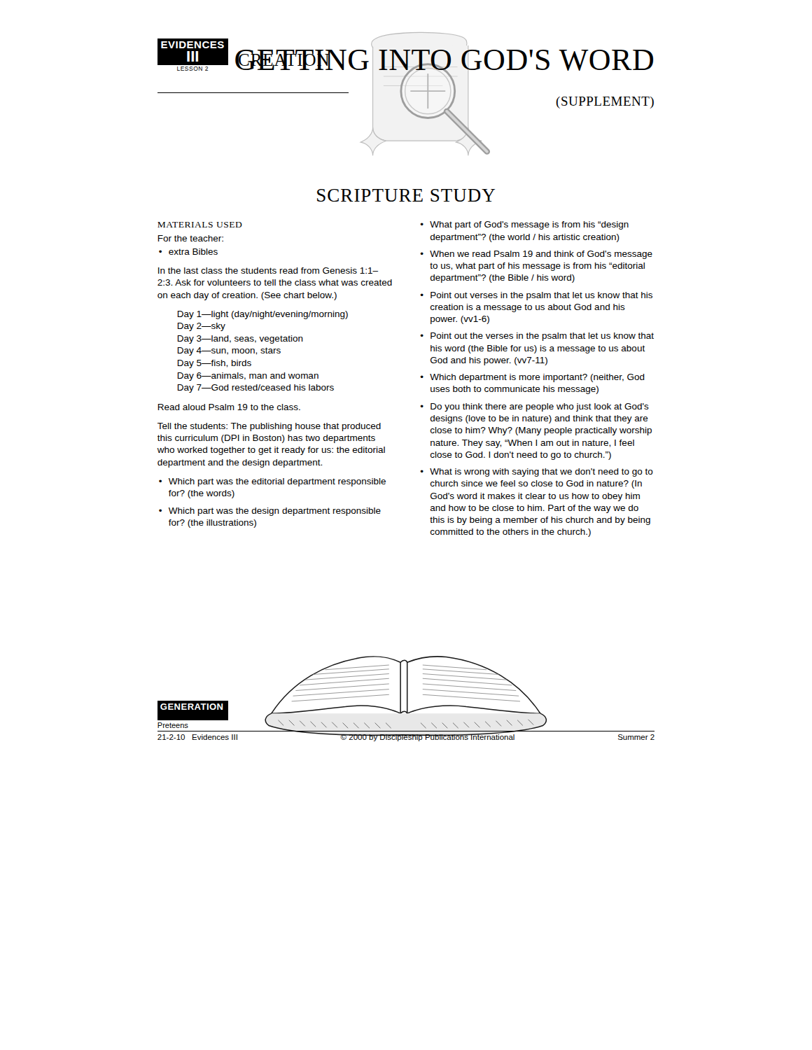EVIDENCES III LESSON 2
CREATION
GETTING INTO GOD'S WORD
(SUPPLEMENT)
SCRIPTURE STUDY
MATERIALS USED
For the teacher:
extra Bibles
In the last class the students read from Genesis 1:1–2:3. Ask for volunteers to tell the class what was created on each day of creation. (See chart below.)
Day 1—light (day/night/evening/morning)
Day 2—sky
Day 3—land, seas, vegetation
Day 4—sun, moon, stars
Day 5—fish, birds
Day 6—animals, man and woman
Day 7—God rested/ceased his labors
Read aloud Psalm 19 to the class.
Tell the students: The publishing house that produced this curriculum (DPI in Boston) has two departments who worked together to get it ready for us: the editorial department and the design department.
Which part was the editorial department responsible for? (the words)
Which part was the design department responsible for? (the illustrations)
What part of God's message is from his “design department”? (the world / his artistic creation)
When we read Psalm 19 and think of God's message to us, what part of his message is from his “editorial department”? (the Bible / his word)
Point out verses in the psalm that let us know that his creation is a message to us about God and his power. (vv1-6)
Point out the verses in the psalm that let us know that his word (the Bible for us) is a message to us about God and his power. (vv7-11)
Which department is more important? (neither, God uses both to communicate his message)
Do you think there are people who just look at God's designs (love to be in nature) and think that they are close to him? Why? (Many people practically worship nature. They say, “When I am out in nature, I feel close to God. I don't need to go to church.”)
What is wrong with saying that we don't need to go to church since we feel so close to God in nature? (In God's word it makes it clear to us how to obey him and how to be close to him. Part of the way we do this is by being a member of his church and by being committed to the others in the church.)
GENERATION
Preteens
21-2-10 Evidences III
© 2000 by Discipleship Publications International
Summer 2